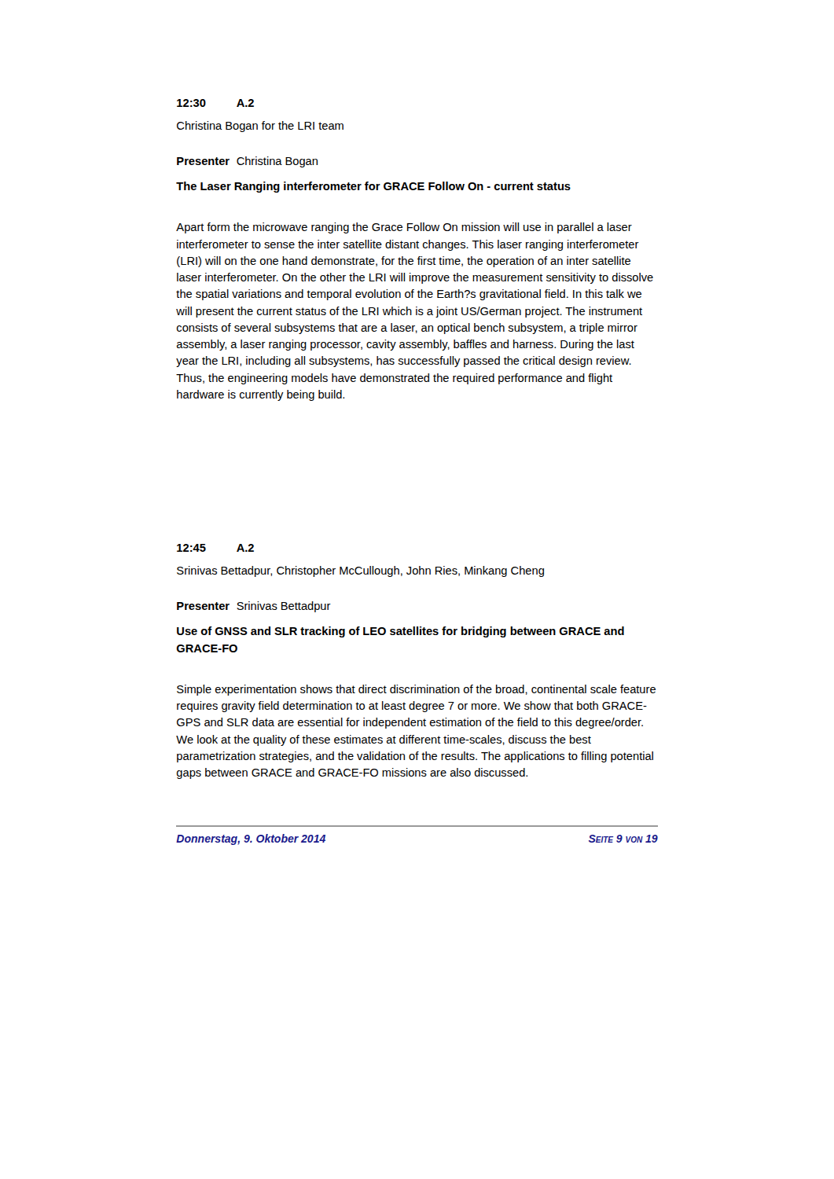12:30 A.2
Christina Bogan for the LRI team
Presenter Christina Bogan
The Laser Ranging interferometer for GRACE Follow On - current status
Apart form the microwave ranging the Grace Follow On mission will use in parallel a laser interferometer to sense the inter satellite distant changes. This laser ranging interferometer (LRI) will on the one hand demonstrate, for the first time, the operation of an inter satellite laser interferometer. On the other the LRI will improve the measurement sensitivity to dissolve the spatial variations and temporal evolution of the Earth?s gravitational field. In this talk we will present the current status of the LRI which is a joint US/German project. The instrument consists of several subsystems that are a laser, an optical bench subsystem, a triple mirror assembly, a laser ranging processor, cavity assembly, baffles and harness. During the last year the LRI, including all subsystems, has successfully passed the critical design review. Thus, the engineering models have demonstrated the required performance and flight hardware is currently being build.
12:45 A.2
Srinivas Bettadpur, Christopher McCullough, John Ries, Minkang Cheng
Presenter Srinivas Bettadpur
Use of GNSS and SLR tracking of LEO satellites for bridging between GRACE and GRACE-FO
Simple experimentation shows that direct discrimination of the broad, continental scale feature requires gravity field determination to at least degree 7 or more. We show that both GRACE-GPS and SLR data are essential for independent estimation of the field to this degree/order. We look at the quality of these estimates at different time-scales, discuss the best parametrization strategies, and the validation of the results. The applications to filling potential gaps between GRACE and GRACE-FO missions are also discussed.
Donnerstag, 9. Oktober 2014 Seite 9 von 19